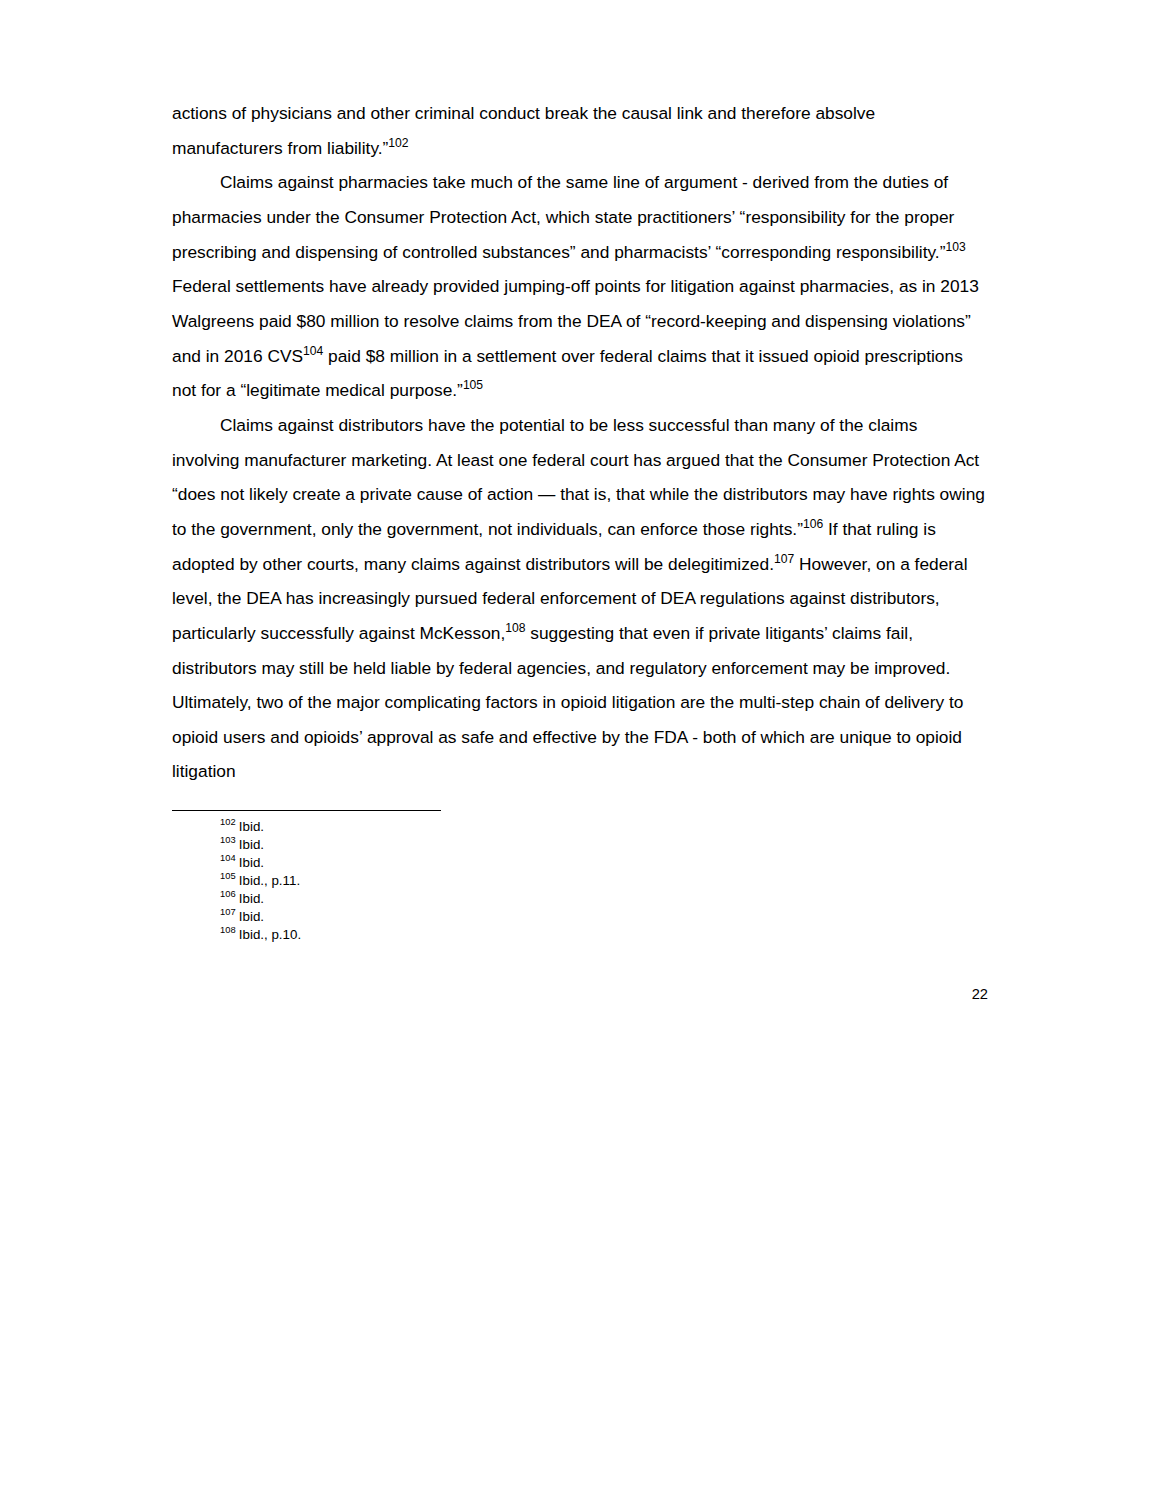actions of physicians and other criminal conduct break the causal link and therefore absolve manufacturers from liability.”102
Claims against pharmacies take much of the same line of argument - derived from the duties of pharmacies under the Consumer Protection Act, which state practitioners’ “responsibility for the proper prescribing and dispensing of controlled substances” and pharmacists’ “corresponding responsibility.”103 Federal settlements have already provided jumping-off points for litigation against pharmacies, as in 2013 Walgreens paid $80 million to resolve claims from the DEA of “record-keeping and dispensing violations” and in 2016 CVS104 paid $8 million in a settlement over federal claims that it issued opioid prescriptions not for a “legitimate medical purpose.”105
Claims against distributors have the potential to be less successful than many of the claims involving manufacturer marketing. At least one federal court has argued that the Consumer Protection Act “does not likely create a private cause of action — that is, that while the distributors may have rights owing to the government, only the government, not individuals, can enforce those rights.”106 If that ruling is adopted by other courts, many claims against distributors will be delegitimized.107 However, on a federal level, the DEA has increasingly pursued federal enforcement of DEA regulations against distributors, particularly successfully against McKesson,108 suggesting that even if private litigants’ claims fail, distributors may still be held liable by federal agencies, and regulatory enforcement may be improved. Ultimately, two of the major complicating factors in opioid litigation are the multi-step chain of delivery to opioid users and opioids’ approval as safe and effective by the FDA - both of which are unique to opioid litigation
102Ibid.
103Ibid.
104Ibid.
105Ibid., p.11.
106Ibid.
107Ibid.
108Ibid., p.10.
22